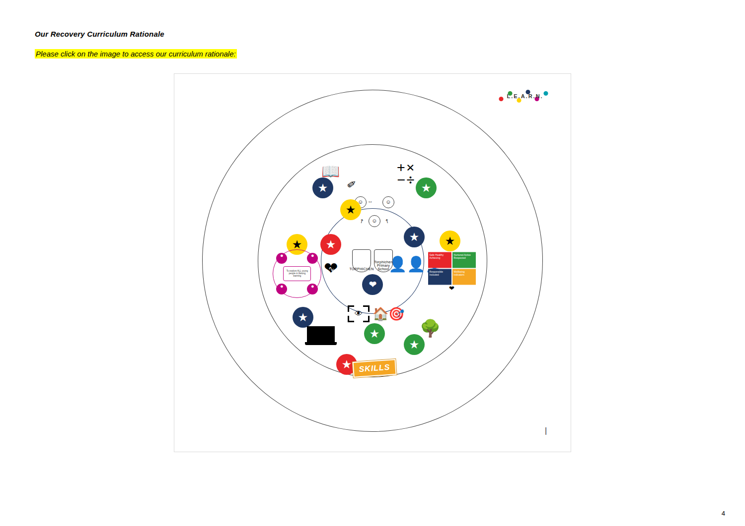Our Recovery Curriculum Rationale
Please click on the image to access our curriculum rationale:
L.E.A.R.N.
TORPHICHEN
Torphichen Primary School
❤
☺
☺
☺
↔
↖
↗
★
★
❤∿
★
👤👤👤
👁
🏠🎯
★
📖
✏
★
+×
−÷
★
★
●
●
●
●
To explore ALL young people in lifelong learning
★
Safe Healthy Achieving
Nurtured Active Respected
Responsible Included
Wellbeing indicators
❤
★
★
🌳
★
SKILLS
|
4